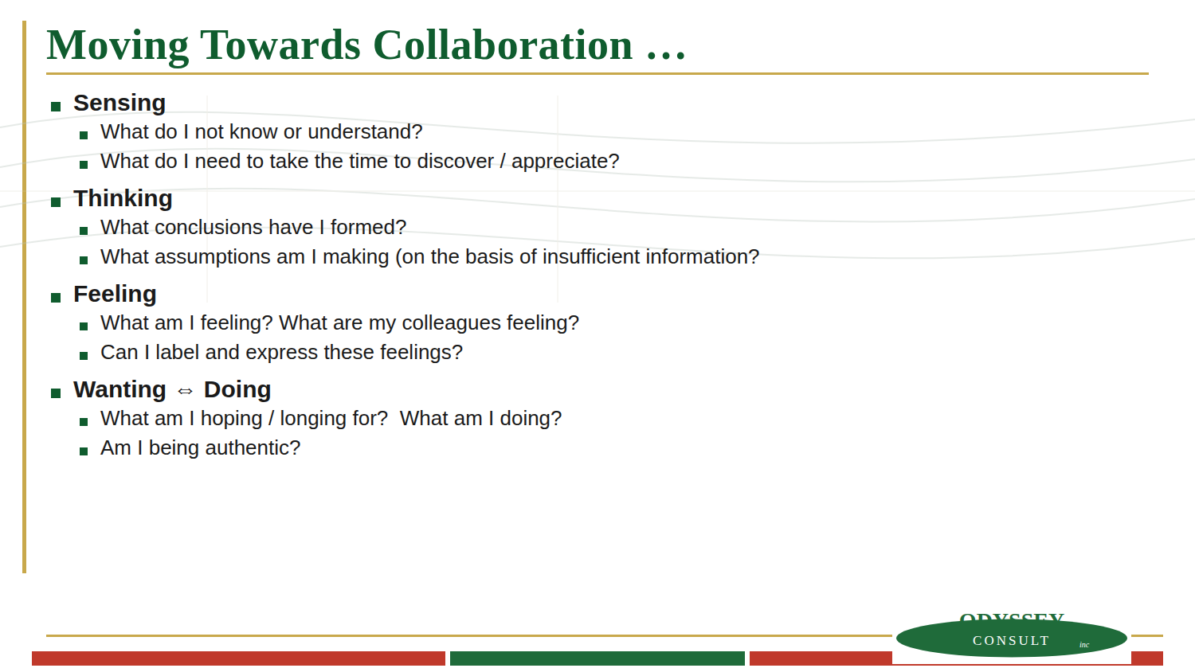Moving Towards Collaboration …
Sensing
What do I not know or understand?
What do I need to take the time to discover / appreciate?
Thinking
What conclusions have I formed?
What assumptions am I making (on the basis of insufficient information?
Feeling
What am I feeling? What are my colleagues feeling?
Can I label and express these feelings?
Wanting ⇔ Doing
What am I hoping / longing for? What am I doing?
Am I being authentic?